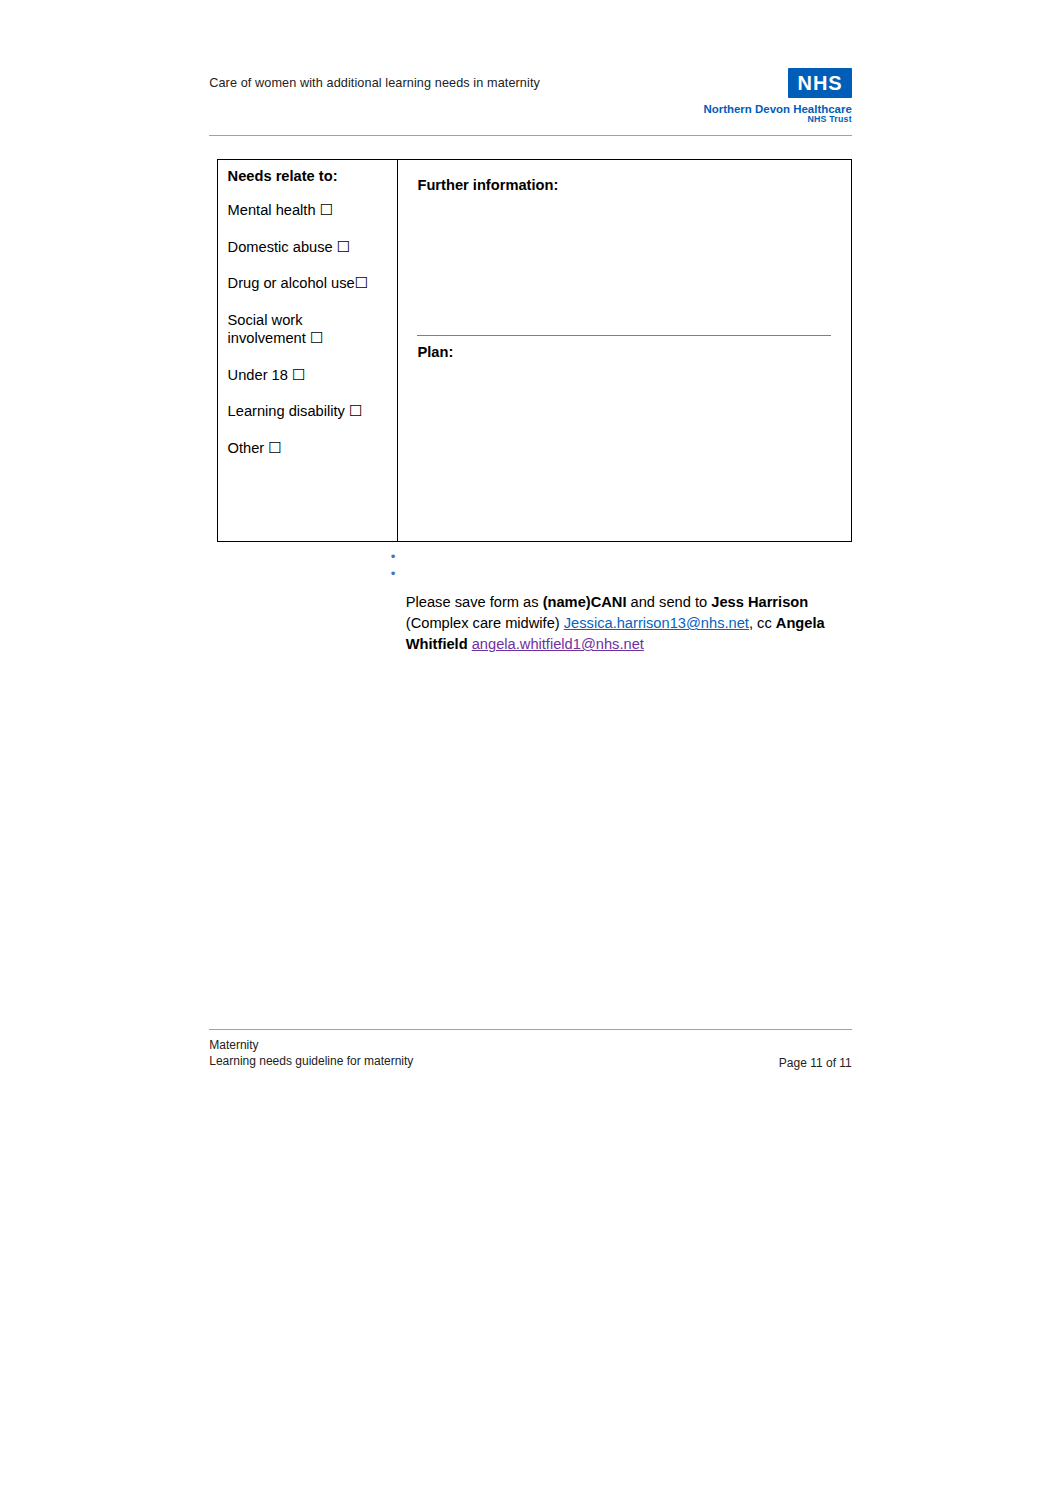Care of women with additional learning needs in maternity
NHS
Northern Devon HealthcareNHS Trust
| Needs relate to: Mental health ☐ Domestic abuse ☐ Drug or alcohol use ☐ Social work involvement ☐ Under 18 ☐ Learning disability ☐ Other ☐ | Further information: Plan: |
Please save form as (name)CANI and send to Jess Harrison (Complex care midwife) Jessica.harrison13@nhs.net, cc Angela Whitfield angela.whitfield1@nhs.net
Maternity
Learning needs guideline for maternity
Page 11 of 11